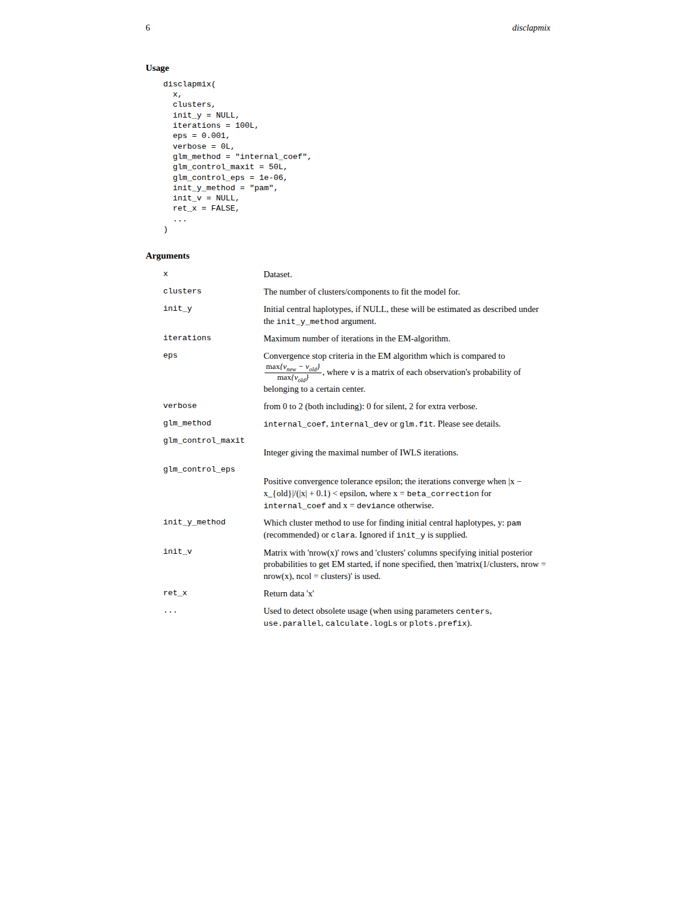6 disclapmix
Usage
disclapmix(
  x,
  clusters,
  init_y = NULL,
  iterations = 100L,
  eps = 0.001,
  verbose = 0L,
  glm_method = "internal_coef",
  glm_control_maxit = 50L,
  glm_control_eps = 1e-06,
  init_y_method = "pam",
  init_v = NULL,
  ret_x = FALSE,
  ...
)
Arguments
x
Dataset.
clusters
The number of clusters/components to fit the model for.
init_y
Initial central haplotypes, if NULL, these will be estimated as described under the init_y_method argument.
iterations
Maximum number of iterations in the EM-algorithm.
eps
Convergence stop criteria in the EM algorithm which is compared to max{vnew − vold}max{vold}, where v is a matrix of each observation's probability of belonging to a certain center.
verbose
from 0 to 2 (both including): 0 for silent, 2 for extra verbose.
glm_method
internal_coef, internal_dev or glm.fit. Please see details.
glm_control_maxit
Integer giving the maximal number of IWLS iterations.
glm_control_eps
Positive convergence tolerance epsilon; the iterations converge when |x − x_{old}|/(|x| + 0.1) < epsilon, where x = beta_correction for internal_coef and x = deviance otherwise.
init_y_method
Which cluster method to use for finding initial central haplotypes, y: pam (recommended) or clara. Ignored if init_y is supplied.
init_v
Matrix with 'nrow(x)' rows and 'clusters' columns specifying initial posterior probabilities to get EM started, if none specified, then 'matrix(1/clusters, nrow = nrow(x), ncol = clusters)' is used.
ret_x
Return data 'x'
...
Used to detect obsolete usage (when using parameters centers, use.parallel, calculate.logLs or plots.prefix).